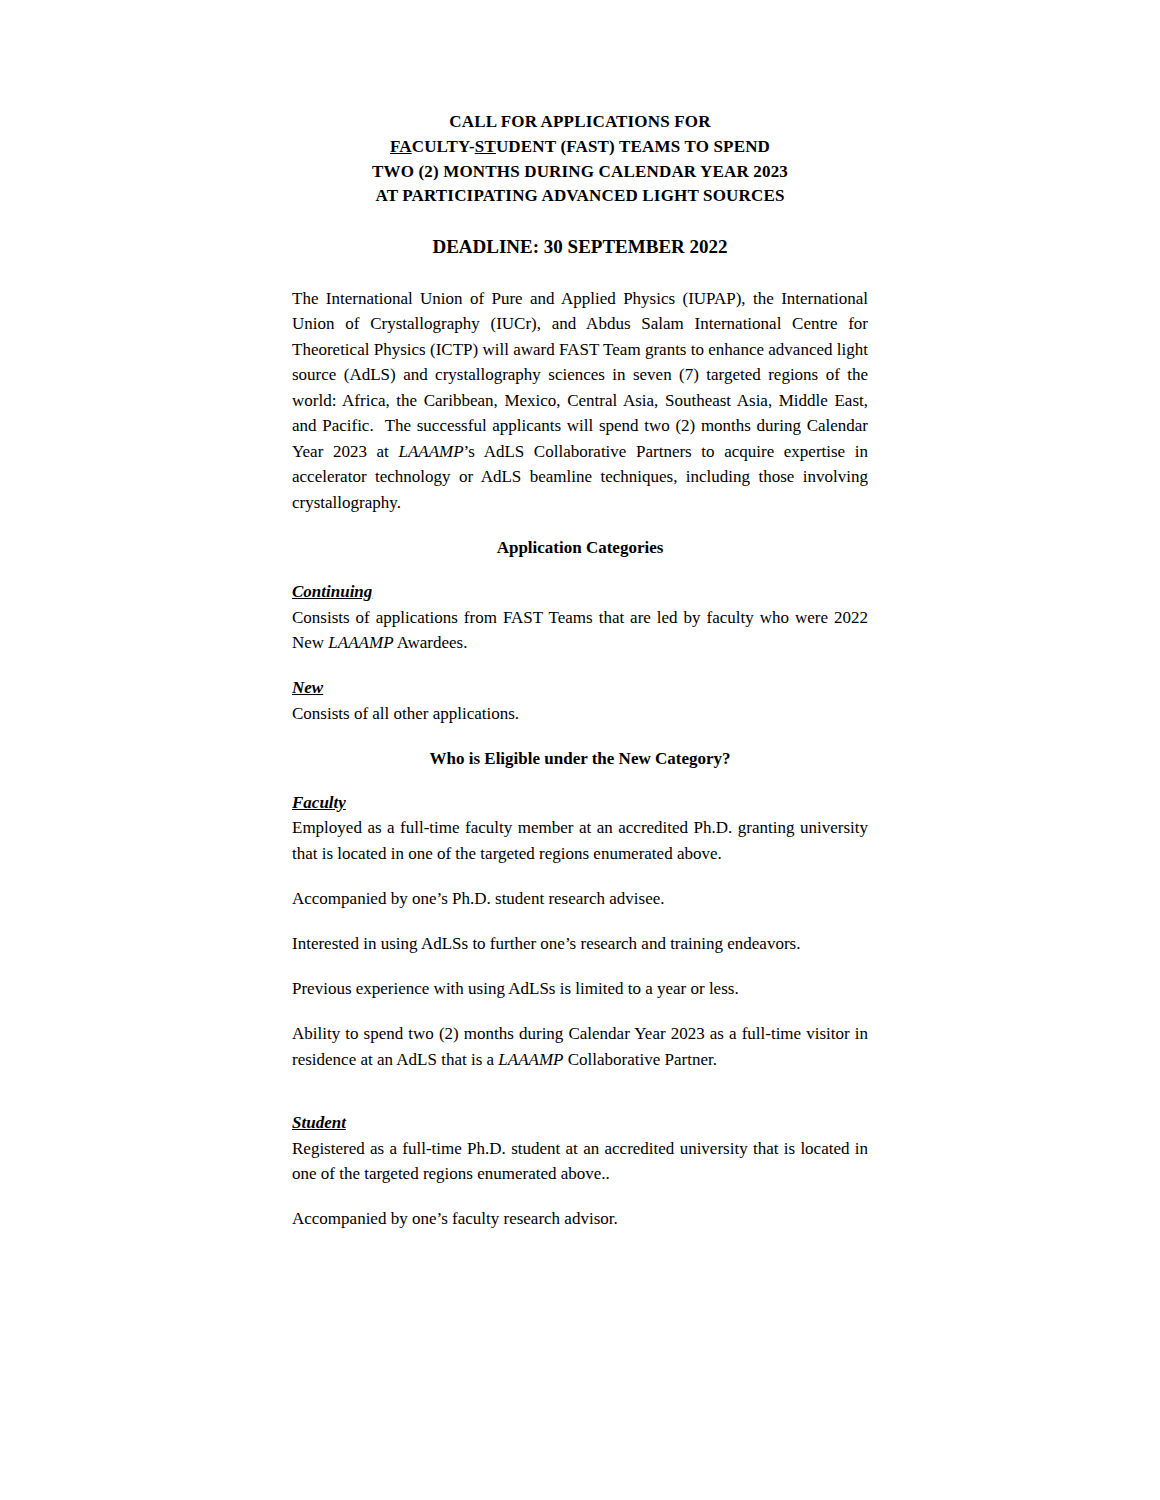CALL FOR APPLICATIONS FOR FACULTY-STUDENT (FAST) TEAMS TO SPEND TWO (2) MONTHS DURING CALENDAR YEAR 2023 AT PARTICIPATING ADVANCED LIGHT SOURCES
DEADLINE: 30 SEPTEMBER 2022
The International Union of Pure and Applied Physics (IUPAP), the International Union of Crystallography (IUCr), and Abdus Salam International Centre for Theoretical Physics (ICTP) will award FAST Team grants to enhance advanced light source (AdLS) and crystallography sciences in seven (7) targeted regions of the world: Africa, the Caribbean, Mexico, Central Asia, Southeast Asia, Middle East, and Pacific. The successful applicants will spend two (2) months during Calendar Year 2023 at LAAAMP’s AdLS Collaborative Partners to acquire expertise in accelerator technology or AdLS beamline techniques, including those involving crystallography.
Application Categories
Continuing
Consists of applications from FAST Teams that are led by faculty who were 2022 New LAAAMP Awardees.
New
Consists of all other applications.
Who is Eligible under the New Category?
Faculty
Employed as a full-time faculty member at an accredited Ph.D. granting university that is located in one of the targeted regions enumerated above.
Accompanied by one’s Ph.D. student research advisee.
Interested in using AdLSs to further one’s research and training endeavors.
Previous experience with using AdLSs is limited to a year or less.
Ability to spend two (2) months during Calendar Year 2023 as a full-time visitor in residence at an AdLS that is a LAAAMP Collaborative Partner.
Student
Registered as a full-time Ph.D. student at an accredited university that is located in one of the targeted regions enumerated above..
Accompanied by one’s faculty research advisor.